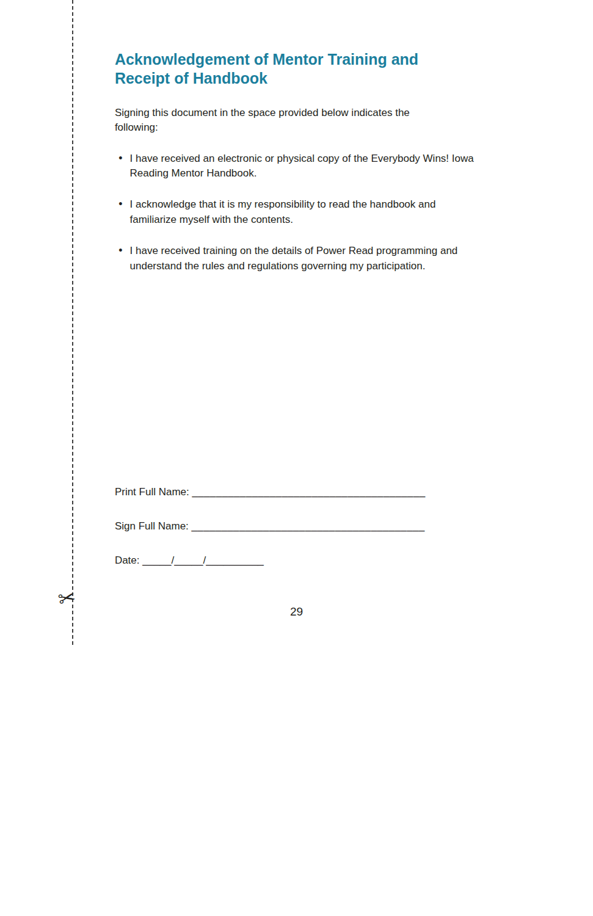✂
Acknowledgement of Mentor Training and Receipt of Handbook
Signing this document in the space provided below indicates the following:
I have received an electronic or physical copy of the Everybody Wins! Iowa Reading Mentor Handbook.
I acknowledge that it is my responsibility to read the handbook and familiarize myself with the contents.
I have received training on the details of Power Read programming and understand the rules and regulations governing my participation.
Print Full Name:
Sign Full Name:
Date: _____/_____/__________
29